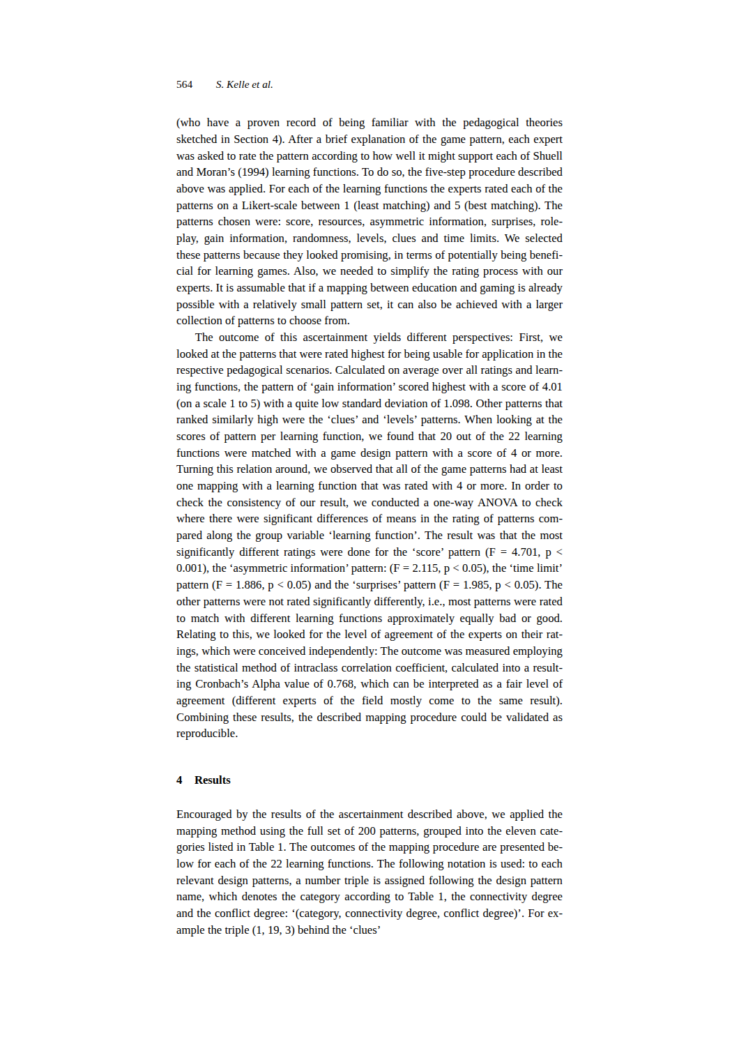564 S. Kelle et al.
(who have a proven record of being familiar with the pedagogical theories sketched in Section 4). After a brief explanation of the game pattern, each expert was asked to rate the pattern according to how well it might support each of Shuell and Moran’s (1994) learning functions. To do so, the five-step procedure described above was applied. For each of the learning functions the experts rated each of the patterns on a Likert-scale between 1 (least matching) and 5 (best matching). The patterns chosen were: score, resources, asymmetric information, surprises, roleplay, gain information, randomness, levels, clues and time limits. We selected these patterns because they looked promising, in terms of potentially being beneficial for learning games. Also, we needed to simplify the rating process with our experts. It is assumable that if a mapping between education and gaming is already possible with a relatively small pattern set, it can also be achieved with a larger collection of patterns to choose from.
The outcome of this ascertainment yields different perspectives: First, we looked at the patterns that were rated highest for being usable for application in the respective pedagogical scenarios. Calculated on average over all ratings and learning functions, the pattern of ‘gain information’ scored highest with a score of 4.01 (on a scale 1 to 5) with a quite low standard deviation of 1.098. Other patterns that ranked similarly high were the ‘clues’ and ‘levels’ patterns. When looking at the scores of pattern per learning function, we found that 20 out of the 22 learning functions were matched with a game design pattern with a score of 4 or more. Turning this relation around, we observed that all of the game patterns had at least one mapping with a learning function that was rated with 4 or more. In order to check the consistency of our result, we conducted a one-way ANOVA to check where there were significant differences of means in the rating of patterns compared along the group variable ‘learning function’. The result was that the most significantly different ratings were done for the ‘score’ pattern (F = 4.701, p < 0.001), the ‘asymmetric information’ pattern: (F = 2.115, p < 0.05), the ‘time limit’ pattern (F = 1.886, p < 0.05) and the ‘surprises’ pattern (F = 1.985, p < 0.05). The other patterns were not rated significantly differently, i.e., most patterns were rated to match with different learning functions approximately equally bad or good. Relating to this, we looked for the level of agreement of the experts on their ratings, which were conceived independently: The outcome was measured employing the statistical method of intraclass correlation coefficient, calculated into a resulting Cronbach’s Alpha value of 0.768, which can be interpreted as a fair level of agreement (different experts of the field mostly come to the same result). Combining these results, the described mapping procedure could be validated as reproducible.
4 Results
Encouraged by the results of the ascertainment described above, we applied the mapping method using the full set of 200 patterns, grouped into the eleven categories listed in Table 1. The outcomes of the mapping procedure are presented below for each of the 22 learning functions. The following notation is used: to each relevant design patterns, a number triple is assigned following the design pattern name, which denotes the category according to Table 1, the connectivity degree and the conflict degree: ‘(category, connectivity degree, conflict degree)’. For example the triple (1, 19, 3) behind the ‘clues’